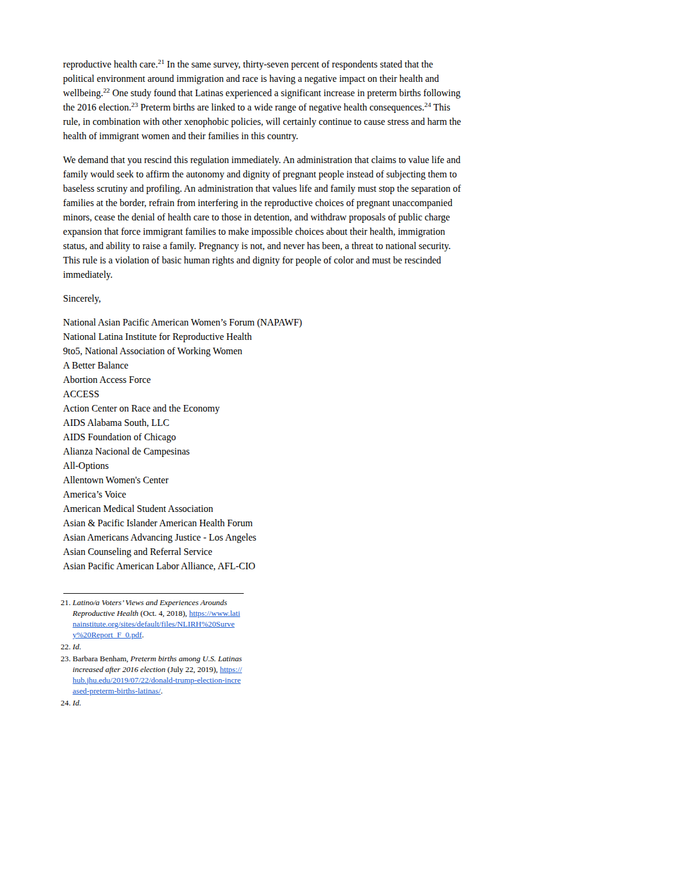reproductive health care.21 In the same survey, thirty-seven percent of respondents stated that the political environment around immigration and race is having a negative impact on their health and wellbeing.22 One study found that Latinas experienced a significant increase in preterm births following the 2016 election.23 Preterm births are linked to a wide range of negative health consequences.24 This rule, in combination with other xenophobic policies, will certainly continue to cause stress and harm the health of immigrant women and their families in this country.
We demand that you rescind this regulation immediately. An administration that claims to value life and family would seek to affirm the autonomy and dignity of pregnant people instead of subjecting them to baseless scrutiny and profiling. An administration that values life and family must stop the separation of families at the border, refrain from interfering in the reproductive choices of pregnant unaccompanied minors, cease the denial of health care to those in detention, and withdraw proposals of public charge expansion that force immigrant families to make impossible choices about their health, immigration status, and ability to raise a family. Pregnancy is not, and never has been, a threat to national security. This rule is a violation of basic human rights and dignity for people of color and must be rescinded immediately.
Sincerely,
National Asian Pacific American Women’s Forum (NAPAWF)
National Latina Institute for Reproductive Health
9to5, National Association of Working Women
A Better Balance
Abortion Access Force
ACCESS
Action Center on Race and the Economy
AIDS Alabama South, LLC
AIDS Foundation of Chicago
Alianza Nacional de Campesinas
All-Options
Allentown Women's Center
America’s Voice
American Medical Student Association
Asian & Pacific Islander American Health Forum
Asian Americans Advancing Justice - Los Angeles
Asian Counseling and Referral Service
Asian Pacific American Labor Alliance, AFL-CIO
Latino/a Voters’ Views and Experiences Arounds Reproductive Health (Oct. 4, 2018), https://www.latinainstitute.org/sites/default/files/NLIRH%20Survey%20Report_F_0.pdf.
Id.
Barbara Benham, Preterm births among U.S. Latinas increased after 2016 election (July 22, 2019), https://hub.jhu.edu/2019/07/22/donald-trump-election-increased-preterm-births-latinas/.
Id.